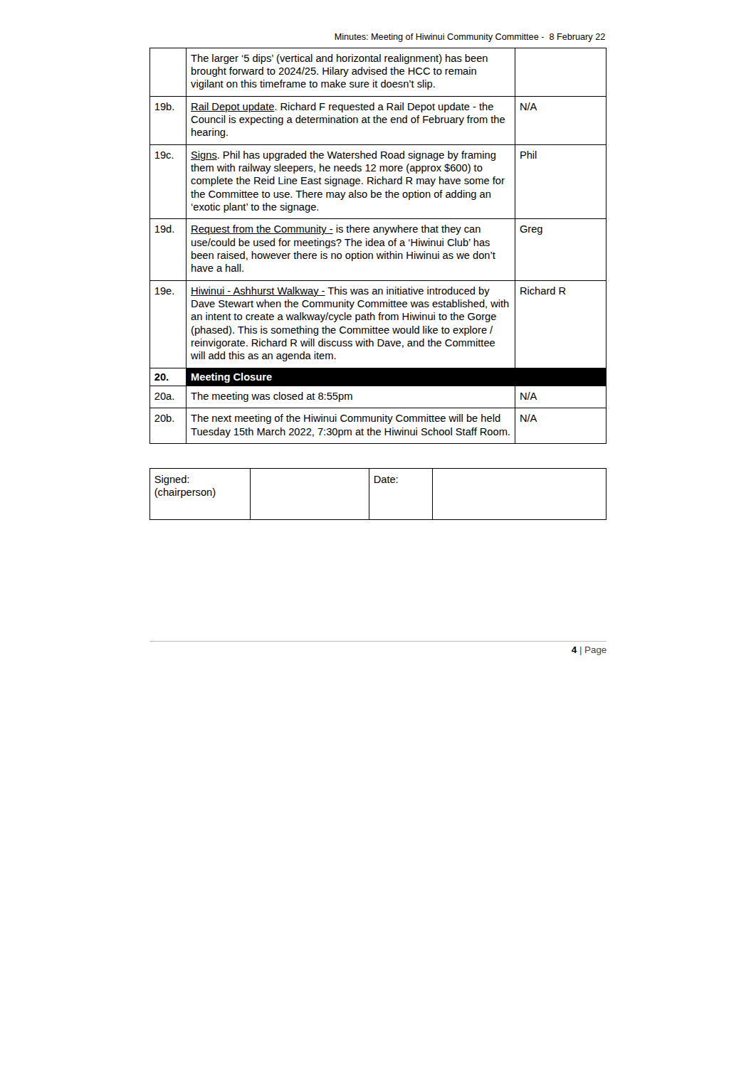Minutes: Meeting of Hiwinui Community Committee - 8 February 22
| | The larger ‘5 dips’ (vertical and horizontal realignment) has been brought forward to 2024/25. Hilary advised the HCC to remain vigilant on this timeframe to make sure it doesn’t slip. | |
| 19b. | Rail Depot update . Richard F requested a Rail Depot update - the Council is expecting a determination at the end of February from the hearing. | N/A |
| 19c. | Signs . Phil has upgraded the Watershed Road signage by framing them with railway sleepers, he needs 12 more (approx $600) to complete the Reid Line East signage. Richard R may have some for the Committee to use. There may also be the option of adding an ‘exotic plant’ to the signage. | Phil |
| 19d. | Request from the Community - is there anywhere that they can use/could be used for meetings? The idea of a ‘Hiwinui Club’ has been raised, however there is no option within Hiwinui as we don’t have a hall. | Greg |
| 19e. | Hiwinui - Ashhurst Walkway - This was an initiative introduced by Dave Stewart when the Community Committee was established, with an intent to create a walkway/cycle path from Hiwinui to the Gorge (phased). This is something the Committee would like to explore / reinvigorate. Richard R will discuss with Dave, and the Committee will add this as an agenda item. | Richard R |
| 20. | Meeting Closure | |
| 20a. | The meeting was closed at 8:55pm | N/A |
| 20b. | The next meeting of the Hiwinui Community Committee will be held Tuesday 15th March 2022, 7:30pm at the Hiwinui School Staff Room. | N/A |
| Signed: (chairperson) | | Date: | |
4 | Page